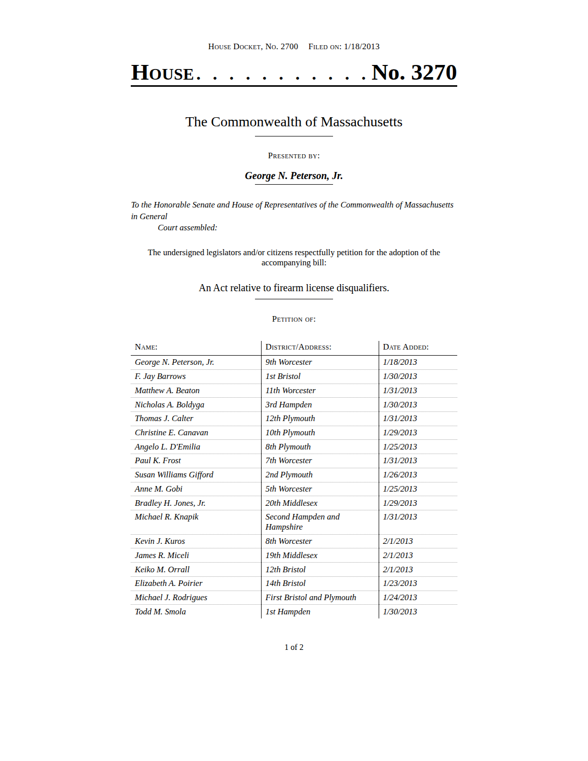House Docket, No. 2700Filed on: 1/18/2013
House . . . . . . . . . . . . . . . . No. 3270
The Commonwealth of Massachusetts
Presented by:
George N. Peterson, Jr.
To the Honorable Senate and House of Representatives of the Commonwealth of Massachusetts in General Court assembled:
The undersigned legislators and/or citizens respectfully petition for the adoption of the accompanying bill:
An Act relative to firearm license disqualifiers.
Petition of:
| Name: | District/Address: | Date Added: |
| --- | --- | --- |
| George N. Peterson, Jr. | 9th Worcester | 1/18/2013 |
| F. Jay Barrows | 1st Bristol | 1/30/2013 |
| Matthew A. Beaton | 11th Worcester | 1/31/2013 |
| Nicholas A. Boldyga | 3rd Hampden | 1/30/2013 |
| Thomas J. Calter | 12th Plymouth | 1/31/2013 |
| Christine E. Canavan | 10th Plymouth | 1/29/2013 |
| Angelo L. D'Emilia | 8th Plymouth | 1/25/2013 |
| Paul K. Frost | 7th Worcester | 1/31/2013 |
| Susan Williams Gifford | 2nd Plymouth | 1/26/2013 |
| Anne M. Gobi | 5th Worcester | 1/25/2013 |
| Bradley H. Jones, Jr. | 20th Middlesex | 1/29/2013 |
| Michael R. Knapik | Second Hampden and Hampshire | 1/31/2013 |
| Kevin J. Kuros | 8th Worcester | 2/1/2013 |
| James R. Miceli | 19th Middlesex | 2/1/2013 |
| Keiko M. Orrall | 12th Bristol | 2/1/2013 |
| Elizabeth A. Poirier | 14th Bristol | 1/23/2013 |
| Michael J. Rodrigues | First Bristol and Plymouth | 1/24/2013 |
| Todd M. Smola | 1st Hampden | 1/30/2013 |
1 of 2